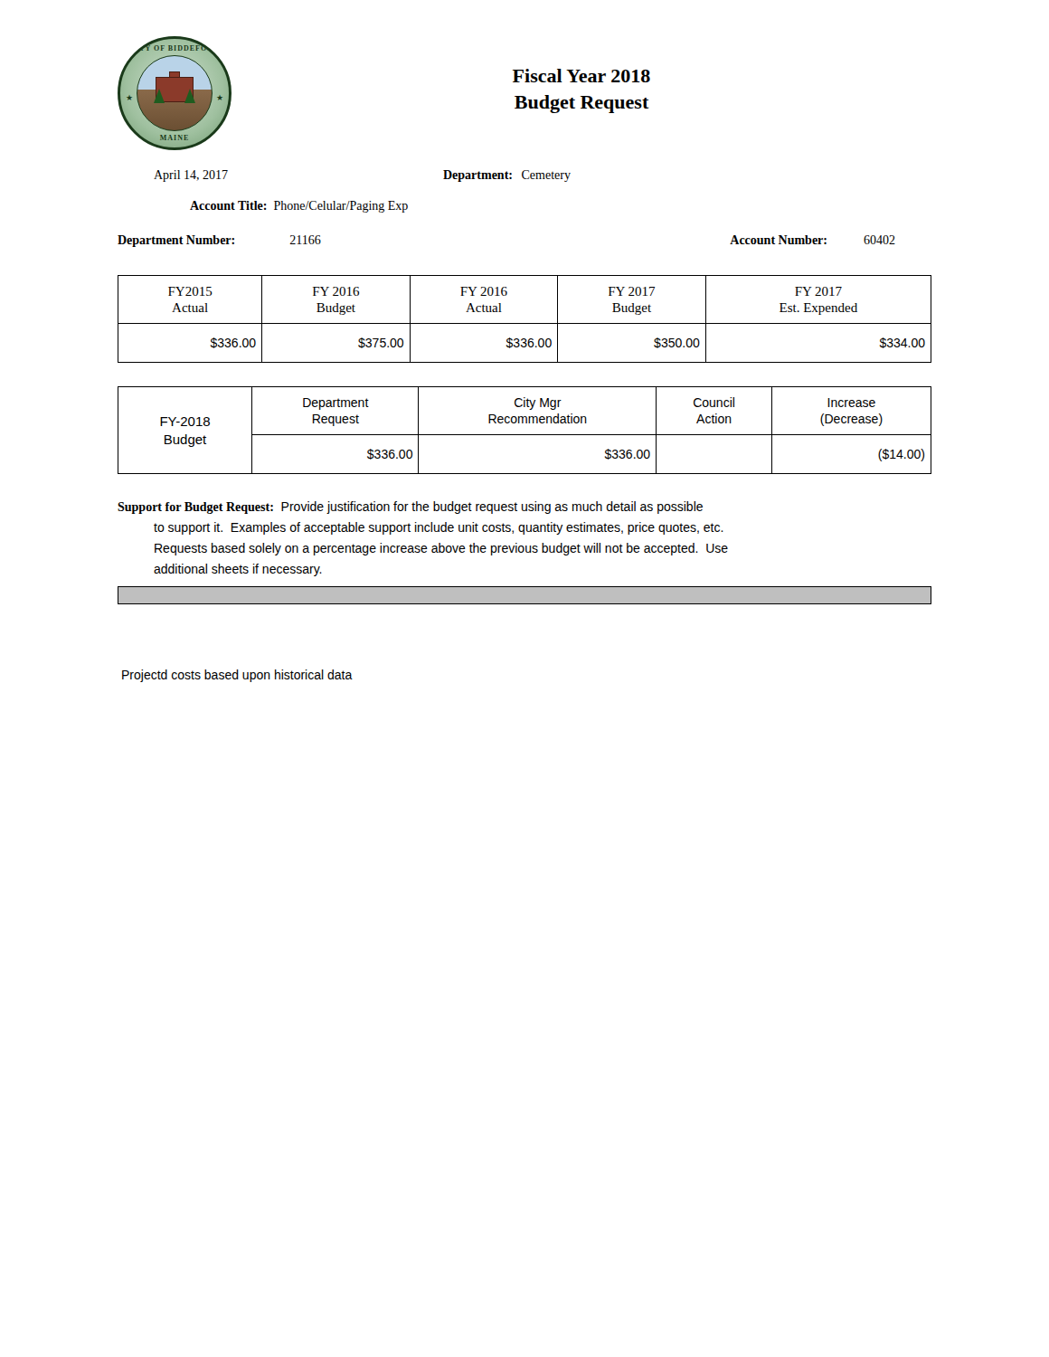CITY OF BIDDEFORD
★
★
MAINE
Fiscal Year 2018
Budget Request
April 14, 2017
Department: Cemetery
Account Title: Phone/Celular/Paging Exp
Department Number: 21166
Account Number: 60402
| FY2015 Actual | FY 2016 Budget | FY 2016 Actual | FY 2017 Budget | FY 2017 Est. Expended |
| $336.00 | $375.00 | $336.00 | $350.00 | $334.00 |
| FY-2018 Budget | Department Request | City Mgr Recommendation | Council Action | Increase (Decrease) |
| $336.00 | $336.00 | | ($14.00) |
Support for Budget Request: Provide justification for the budget request using as much detail as possible
to support it. Examples of acceptable support include unit costs, quantity estimates, price quotes, etc.
Requests based solely on a percentage increase above the previous budget will not be accepted. Use
additional sheets if necessary.
Projectd costs based upon historical data